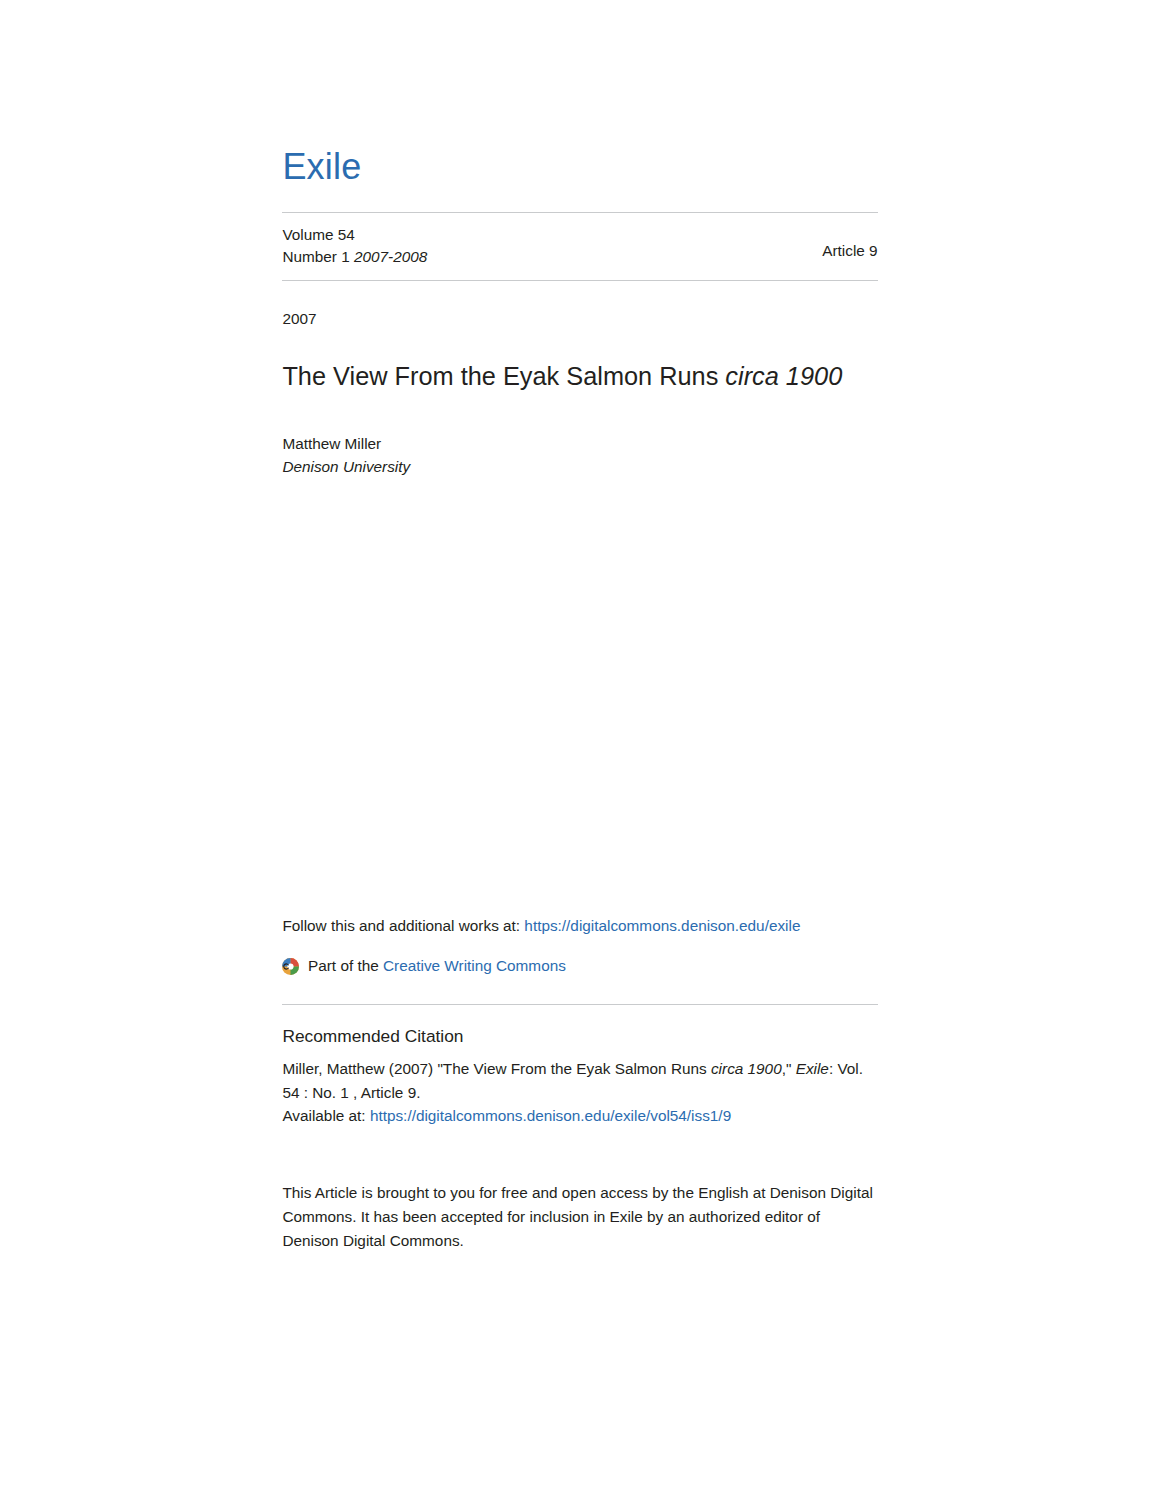Exile
Volume 54 Number 1 2007-2008
Article 9
2007
The View From the Eyak Salmon Runs circa 1900
Matthew Miller Denison University
Follow this and additional works at: https://digitalcommons.denison.edu/exile
Part of the Creative Writing Commons
Recommended Citation
Miller, Matthew (2007) "The View From the Eyak Salmon Runs circa 1900," Exile: Vol. 54 : No. 1 , Article 9.
Available at: https://digitalcommons.denison.edu/exile/vol54/iss1/9
This Article is brought to you for free and open access by the English at Denison Digital Commons. It has been accepted for inclusion in Exile by an authorized editor of Denison Digital Commons.